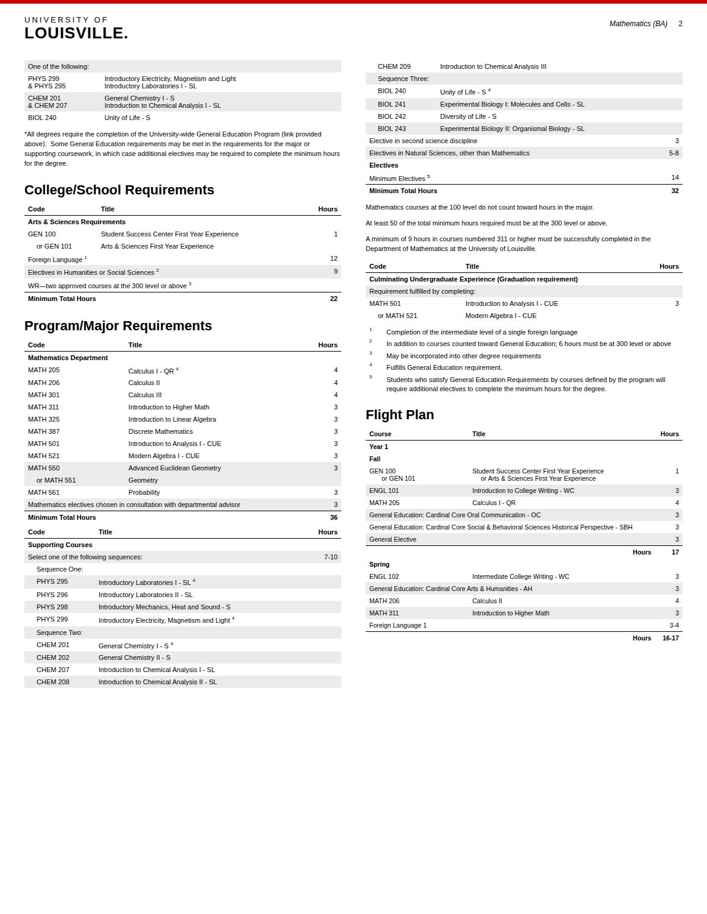UNIVERSITY OF
LOUISVILLE.
Mathematics (BA)2
| One of the following: |
| PHYS 299 & PHYS 295 | Introductory Electricity, Magnetism and Light Introductory Laboratories I - SL | |
| CHEM 201 & CHEM 207 | General Chemistry I - S Introduction to Chemical Analysis I - SL | |
| BIOL 240 | Unity of Life - S | |
*All degrees require the completion of the University-wide General Education Program (link provided above). Some General Education requirements may be met in the requirements for the major or supporting coursework, in which case additional electives may be required to complete the minimum hours for the degree.
College/School Requirements
| Code | Title | Hours |
| --- | --- | --- |
| Arts & Sciences Requirements |
| GEN 100 | Student Success Center First Year Experience | 1 |
| or GEN 101 | Arts & Sciences First Year Experience | |
| Foreign Language 1 | 12 |
| Electives in Humanities or Social Sciences 2 | 9 |
| WR—two approved courses at the 300 level or above 3 | |
| Minimum Total Hours | 22 |
Program/Major Requirements
| Code | Title | Hours |
| --- | --- | --- |
| Mathematics Department |
| MATH 205 | Calculus I - QR 4 | 4 |
| MATH 206 | Calculus II | 4 |
| MATH 301 | Calculus III | 4 |
| MATH 311 | Introduction to Higher Math | 3 |
| MATH 325 | Introduction to Linear Algebra | 3 |
| MATH 387 | Discrete Mathematics | 3 |
| MATH 501 | Introduction to Analysis I - CUE | 3 |
| MATH 521 | Modern Algebra I - CUE | 3 |
| MATH 550 | Advanced Euclidean Geometry | 3 |
| or MATH 551 | Geometry | |
| MATH 561 | Probability | 3 |
| Mathematics electives chosen in consultation with departmental advisor | 3 |
| Minimum Total Hours | 36 |
| Code | Title | Hours |
| --- | --- | --- |
| Supporting Courses |
| Select one of the following sequences: | 7-10 |
| Sequence One: |
| PHYS 295 | Introductory Laboratories I - SL 4 | |
| PHYS 296 | Introductory Laboratories II - SL | |
| PHYS 298 | Introductory Mechanics, Heat and Sound - S | |
| PHYS 299 | Introductory Electricity, Magnetism and Light 4 | |
| Sequence Two: |
| CHEM 201 | General Chemistry I - S 4 | |
| CHEM 202 | General Chemistry II - S | |
| CHEM 207 | Introduction to Chemical Analysis I - SL | |
| CHEM 208 | Introduction to Chemical Analysis II - SL | |
| CHEM 209 | Introduction to Chemical Analysis III | |
| Sequence Three: |
| BIOL 240 | Unity of Life - S 4 | |
| BIOL 241 | Experimental Biology I: Molecules and Cells - SL | |
| BIOL 242 | Diversity of Life - S | |
| BIOL 243 | Experimental Biology II: Organismal Biology - SL | |
| Elective in second science discipline | 3 |
| Electives in Natural Sciences, other than Mathematics | 5-8 |
| Electives |
| Minimum Electives 5 | 14 |
| Minimum Total Hours | 32 |
Mathematics courses at the 100 level do not count toward hours in the major.
At least 50 of the total minimum hours required must be at the 300 level or above.
A minimum of 9 hours in courses numbered 311 or higher must be successfully completed in the Department of Mathematics at the University of Louisville.
| Code | Title | Hours |
| --- | --- | --- |
| Culminating Undergraduate Experience (Graduation requirement) |
| Requirement fulfilled by completing: |
| MATH 501 | Introduction to Analysis I - CUE | 3 |
| or MATH 521 | Modern Algebra I - CUE | |
Completion of the intermediate level of a single foreign language
In addition to courses counted toward General Education; 6 hours must be at 300 level or above
May be incorporated into other degree requirements
Fulfills General Education requirement.
Students who satisfy General Education Requirements by courses defined by the program will require additional electives to complete the minimum hours for the degree.
Flight Plan
| Course | Title | Hours |
| --- | --- | --- |
| Year 1 |
| Fall |
| GEN 100 or GEN 101 | Student Success Center First Year Experience or Arts & Sciences First Year Experience | 1 |
| ENGL 101 | Introduction to College Writing - WC | 3 |
| MATH 205 | Calculus I - QR | 4 |
| General Education: Cardinal Core Oral Communication - OC | 3 |
| General Education: Cardinal Core Social & Behavioral Sciences Historical Perspective - SBH | 3 |
| General Elective | 3 |
| | Hours | 17 |
| Spring |
| ENGL 102 | Intermediate College Writing - WC | 3 |
| General Education: Cardinal Core Arts & Humanities - AH | 3 |
| MATH 206 | Calculus II | 4 |
| MATH 311 | Introduction to Higher Math | 3 |
| Foreign Language 1 | 3-4 |
| | Hours | 16-17 |